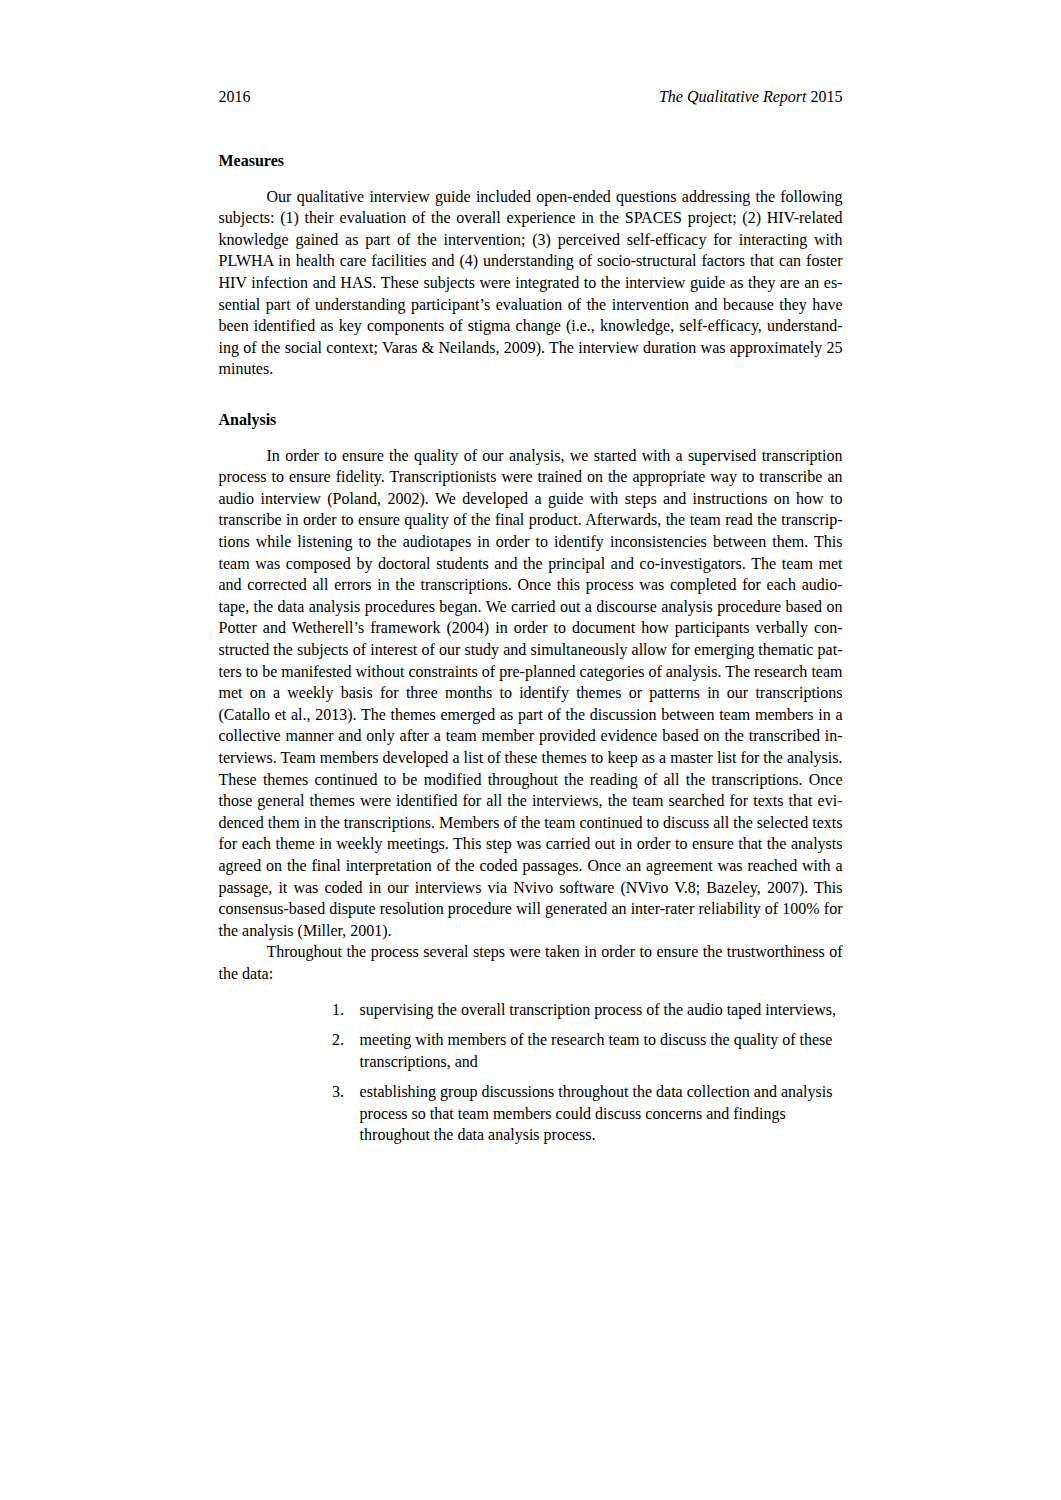2016 The Qualitative Report 2015
Measures
Our qualitative interview guide included open-ended questions addressing the following subjects: (1) their evaluation of the overall experience in the SPACES project; (2) HIV-related knowledge gained as part of the intervention; (3) perceived self-efficacy for interacting with PLWHA in health care facilities and (4) understanding of socio-structural factors that can foster HIV infection and HAS. These subjects were integrated to the interview guide as they are an essential part of understanding participant’s evaluation of the intervention and because they have been identified as key components of stigma change (i.e., knowledge, self-efficacy, understanding of the social context; Varas & Neilands, 2009). The interview duration was approximately 25 minutes.
Analysis
In order to ensure the quality of our analysis, we started with a supervised transcription process to ensure fidelity. Transcriptionists were trained on the appropriate way to transcribe an audio interview (Poland, 2002). We developed a guide with steps and instructions on how to transcribe in order to ensure quality of the final product. Afterwards, the team read the transcriptions while listening to the audiotapes in order to identify inconsistencies between them. This team was composed by doctoral students and the principal and co-investigators. The team met and corrected all errors in the transcriptions. Once this process was completed for each audiotape, the data analysis procedures began. We carried out a discourse analysis procedure based on Potter and Wetherell’s framework (2004) in order to document how participants verbally constructed the subjects of interest of our study and simultaneously allow for emerging thematic patters to be manifested without constraints of pre-planned categories of analysis. The research team met on a weekly basis for three months to identify themes or patterns in our transcriptions (Catallo et al., 2013). The themes emerged as part of the discussion between team members in a collective manner and only after a team member provided evidence based on the transcribed interviews. Team members developed a list of these themes to keep as a master list for the analysis. These themes continued to be modified throughout the reading of all the transcriptions. Once those general themes were identified for all the interviews, the team searched for texts that evidenced them in the transcriptions. Members of the team continued to discuss all the selected texts for each theme in weekly meetings. This step was carried out in order to ensure that the analysts agreed on the final interpretation of the coded passages. Once an agreement was reached with a passage, it was coded in our interviews via Nvivo software (NVivo V.8; Bazeley, 2007). This consensus-based dispute resolution procedure will generated an inter-rater reliability of 100% for the analysis (Miller, 2001).
Throughout the process several steps were taken in order to ensure the trustworthiness of the data:
supervising the overall transcription process of the audio taped interviews,
meeting with members of the research team to discuss the quality of these transcriptions, and
establishing group discussions throughout the data collection and analysis process so that team members could discuss concerns and findings throughout the data analysis process.